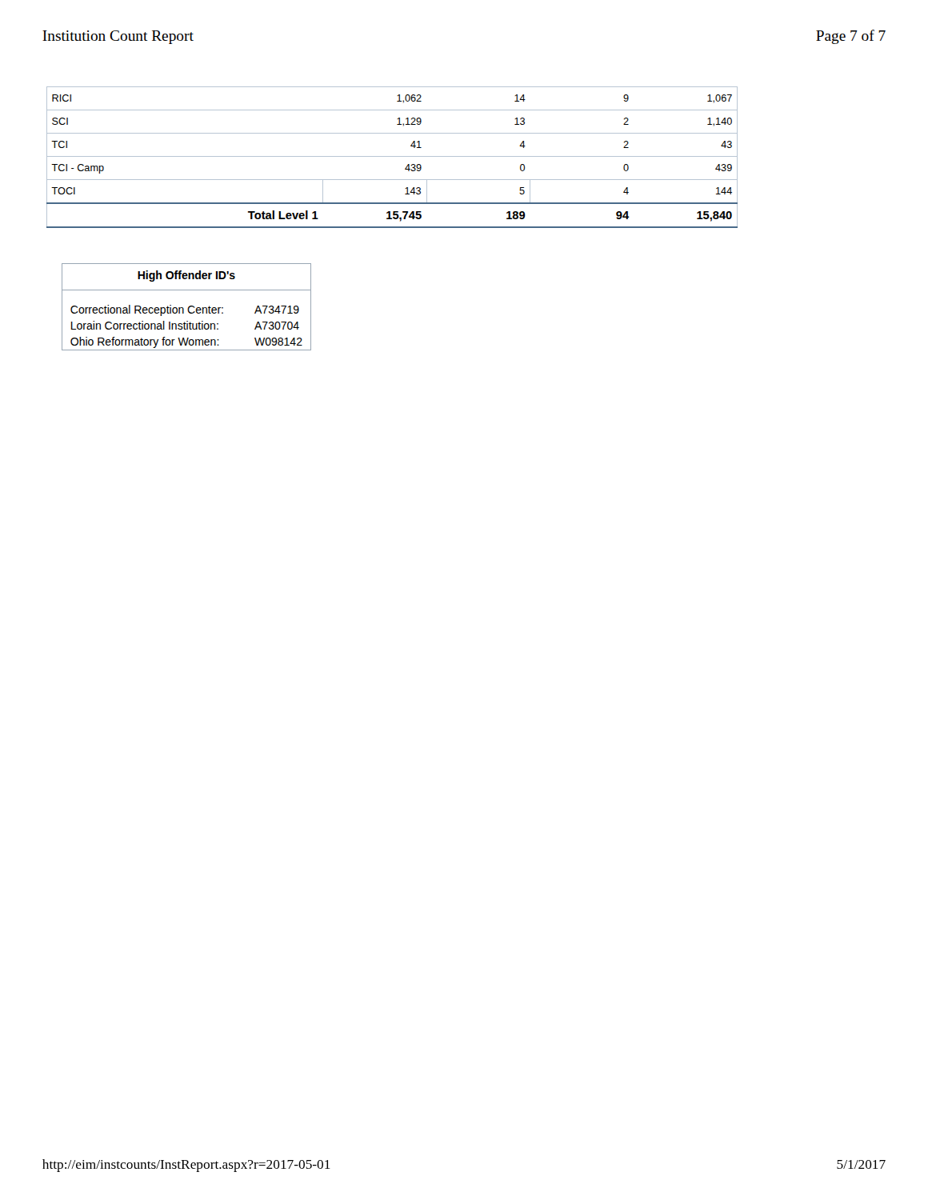Institution Count Report
Page 7 of 7
| RICI | 1,062 | 14 | 9 | 1,067 |
| SCI | 1,129 | 13 | 2 | 1,140 |
| TCI | 41 | 4 | 2 | 43 |
| TCI - Camp | 439 | 0 | 0 | 439 |
| TOCI | 143 | 5 | 4 | 144 |
| Total Level 1 | 15,745 | 189 | 94 | 15,840 |
| High Offender ID's |
| --- |
| Correctional Reception Center: | A734719 |
| Lorain Correctional Institution: | A730704 |
| Ohio Reformatory for Women: | W098142 |
http://eim/instcounts/InstReport.aspx?r=2017-05-01
5/1/2017